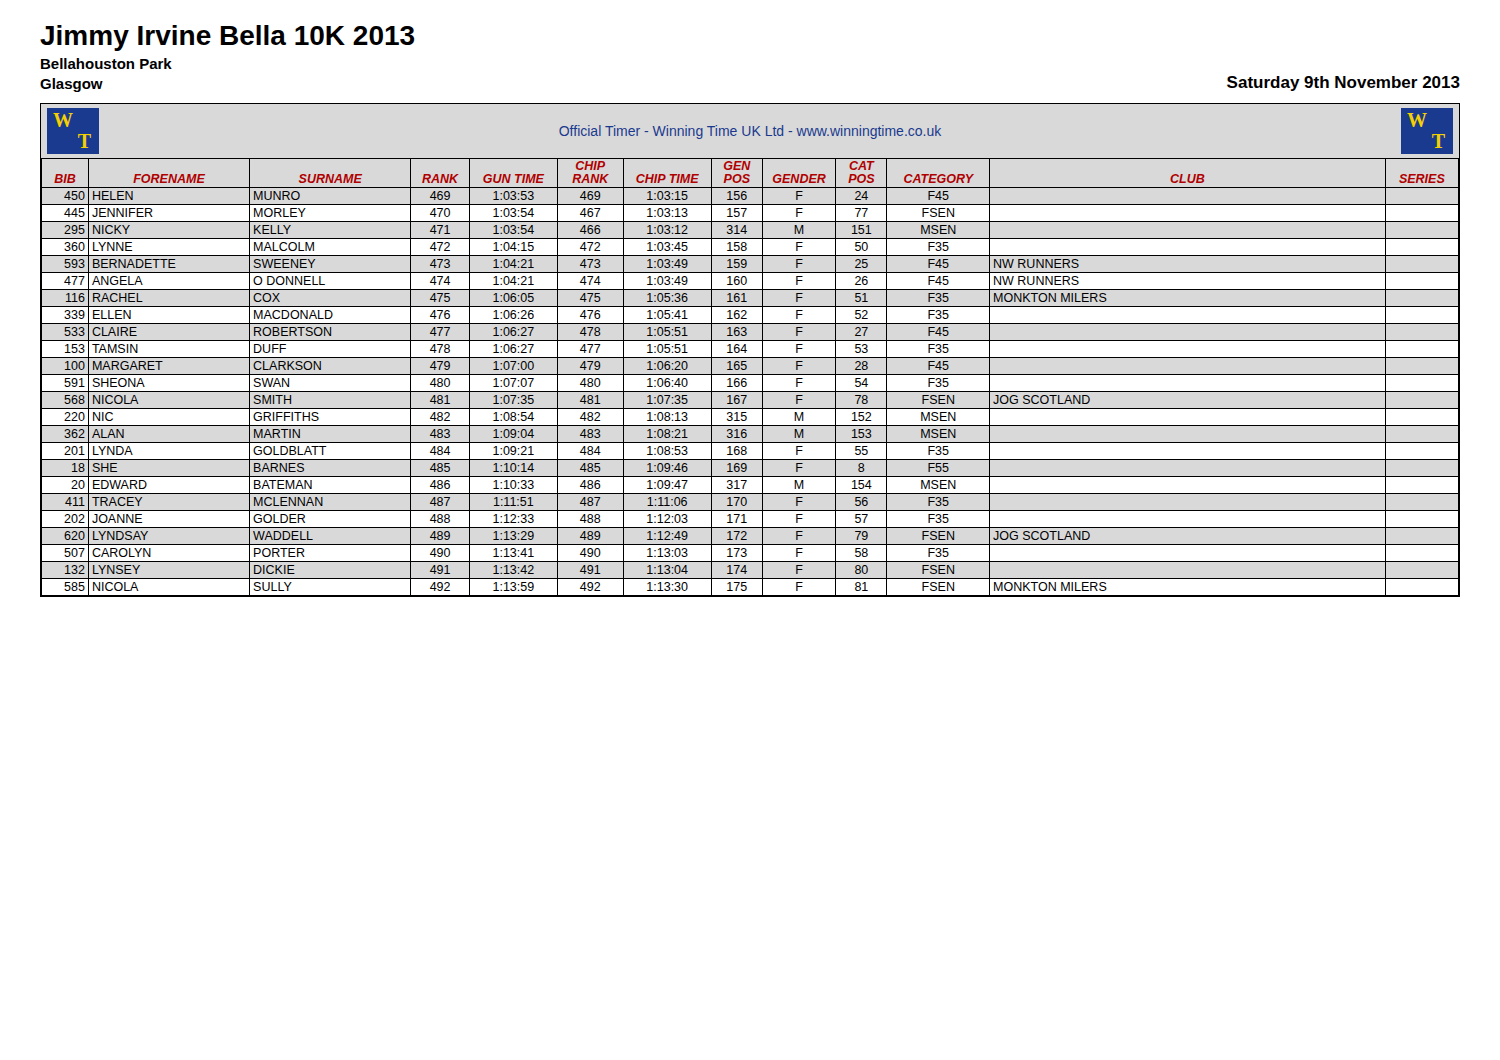Jimmy Irvine Bella 10K 2013
Bellahouston Park
Glasgow
Saturday 9th November 2013
Official Timer - Winning Time UK Ltd - www.winningtime.co.uk
| BIB | FORENAME | SURNAME | RANK | GUN TIME | CHIP RANK | CHIP TIME | GEN POS | GENDER | CAT POS | CATEGORY | CLUB | SERIES |
| --- | --- | --- | --- | --- | --- | --- | --- | --- | --- | --- | --- | --- |
| 450 | HELEN | MUNRO | 469 | 1:03:53 | 469 | 1:03:15 | 156 | F | 24 | F45 | | |
| 445 | JENNIFER | MORLEY | 470 | 1:03:54 | 467 | 1:03:13 | 157 | F | 77 | FSEN | | |
| 295 | NICKY | KELLY | 471 | 1:03:54 | 466 | 1:03:12 | 314 | M | 151 | MSEN | | |
| 360 | LYNNE | MALCOLM | 472 | 1:04:15 | 472 | 1:03:45 | 158 | F | 50 | F35 | | |
| 593 | BERNADETTE | SWEENEY | 473 | 1:04:21 | 473 | 1:03:49 | 159 | F | 25 | F45 | NW RUNNERS | |
| 477 | ANGELA | O DONNELL | 474 | 1:04:21 | 474 | 1:03:49 | 160 | F | 26 | F45 | NW RUNNERS | |
| 116 | RACHEL | COX | 475 | 1:06:05 | 475 | 1:05:36 | 161 | F | 51 | F35 | MONKTON MILERS | |
| 339 | ELLEN | MACDONALD | 476 | 1:06:26 | 476 | 1:05:41 | 162 | F | 52 | F35 | | |
| 533 | CLAIRE | ROBERTSON | 477 | 1:06:27 | 478 | 1:05:51 | 163 | F | 27 | F45 | | |
| 153 | TAMSIN | DUFF | 478 | 1:06:27 | 477 | 1:05:51 | 164 | F | 53 | F35 | | |
| 100 | MARGARET | CLARKSON | 479 | 1:07:00 | 479 | 1:06:20 | 165 | F | 28 | F45 | | |
| 591 | SHEONA | SWAN | 480 | 1:07:07 | 480 | 1:06:40 | 166 | F | 54 | F35 | | |
| 568 | NICOLA | SMITH | 481 | 1:07:35 | 481 | 1:07:35 | 167 | F | 78 | FSEN | JOG SCOTLAND | |
| 220 | NIC | GRIFFITHS | 482 | 1:08:54 | 482 | 1:08:13 | 315 | M | 152 | MSEN | | |
| 362 | ALAN | MARTIN | 483 | 1:09:04 | 483 | 1:08:21 | 316 | M | 153 | MSEN | | |
| 201 | LYNDA | GOLDBLATT | 484 | 1:09:21 | 484 | 1:08:53 | 168 | F | 55 | F35 | | |
| 18 | SHE | BARNES | 485 | 1:10:14 | 485 | 1:09:46 | 169 | F | 8 | F55 | | |
| 20 | EDWARD | BATEMAN | 486 | 1:10:33 | 486 | 1:09:47 | 317 | M | 154 | MSEN | | |
| 411 | TRACEY | MCLENNAN | 487 | 1:11:51 | 487 | 1:11:06 | 170 | F | 56 | F35 | | |
| 202 | JOANNE | GOLDER | 488 | 1:12:33 | 488 | 1:12:03 | 171 | F | 57 | F35 | | |
| 620 | LYNDSAY | WADDELL | 489 | 1:13:29 | 489 | 1:12:49 | 172 | F | 79 | FSEN | JOG SCOTLAND | |
| 507 | CAROLYN | PORTER | 490 | 1:13:41 | 490 | 1:13:03 | 173 | F | 58 | F35 | | |
| 132 | LYNSEY | DICKIE | 491 | 1:13:42 | 491 | 1:13:04 | 174 | F | 80 | FSEN | | |
| 585 | NICOLA | SULLY | 492 | 1:13:59 | 492 | 1:13:30 | 175 | F | 81 | FSEN | MONKTON MILERS | |